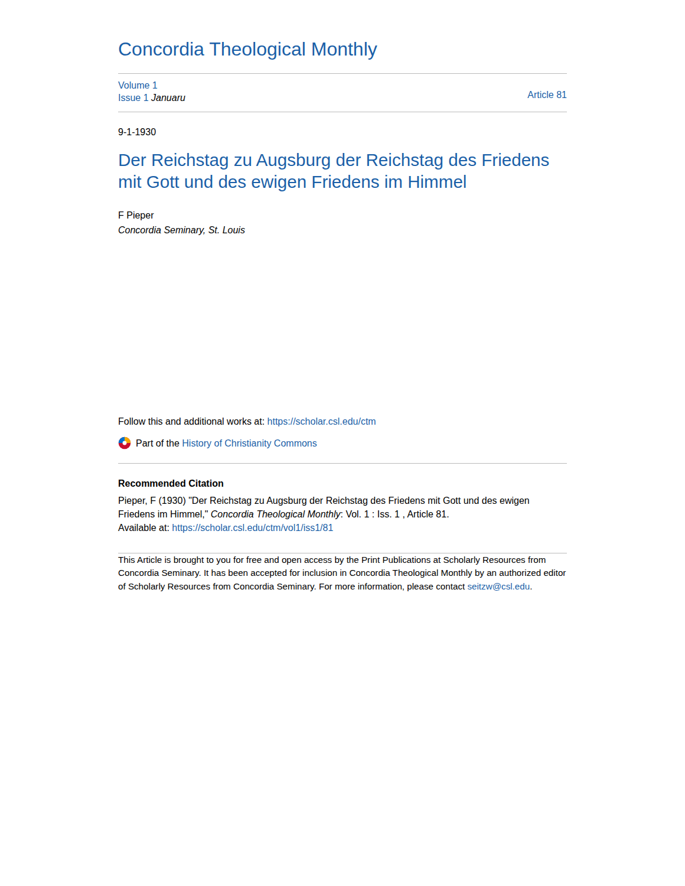Concordia Theological Monthly
Volume 1
Issue 1 Januaru
Article 81
9-1-1930
Der Reichstag zu Augsburg der Reichstag des Friedens mit Gott und des ewigen Friedens im Himmel
F Pieper
Concordia Seminary, St. Louis
Follow this and additional works at: https://scholar.csl.edu/ctm
Part of the History of Christianity Commons
Recommended Citation
Pieper, F (1930) "Der Reichstag zu Augsburg der Reichstag des Friedens mit Gott und des ewigen Friedens im Himmel," Concordia Theological Monthly: Vol. 1 : Iss. 1 , Article 81.
Available at: https://scholar.csl.edu/ctm/vol1/iss1/81
This Article is brought to you for free and open access by the Print Publications at Scholarly Resources from Concordia Seminary. It has been accepted for inclusion in Concordia Theological Monthly by an authorized editor of Scholarly Resources from Concordia Seminary. For more information, please contact seitzw@csl.edu.